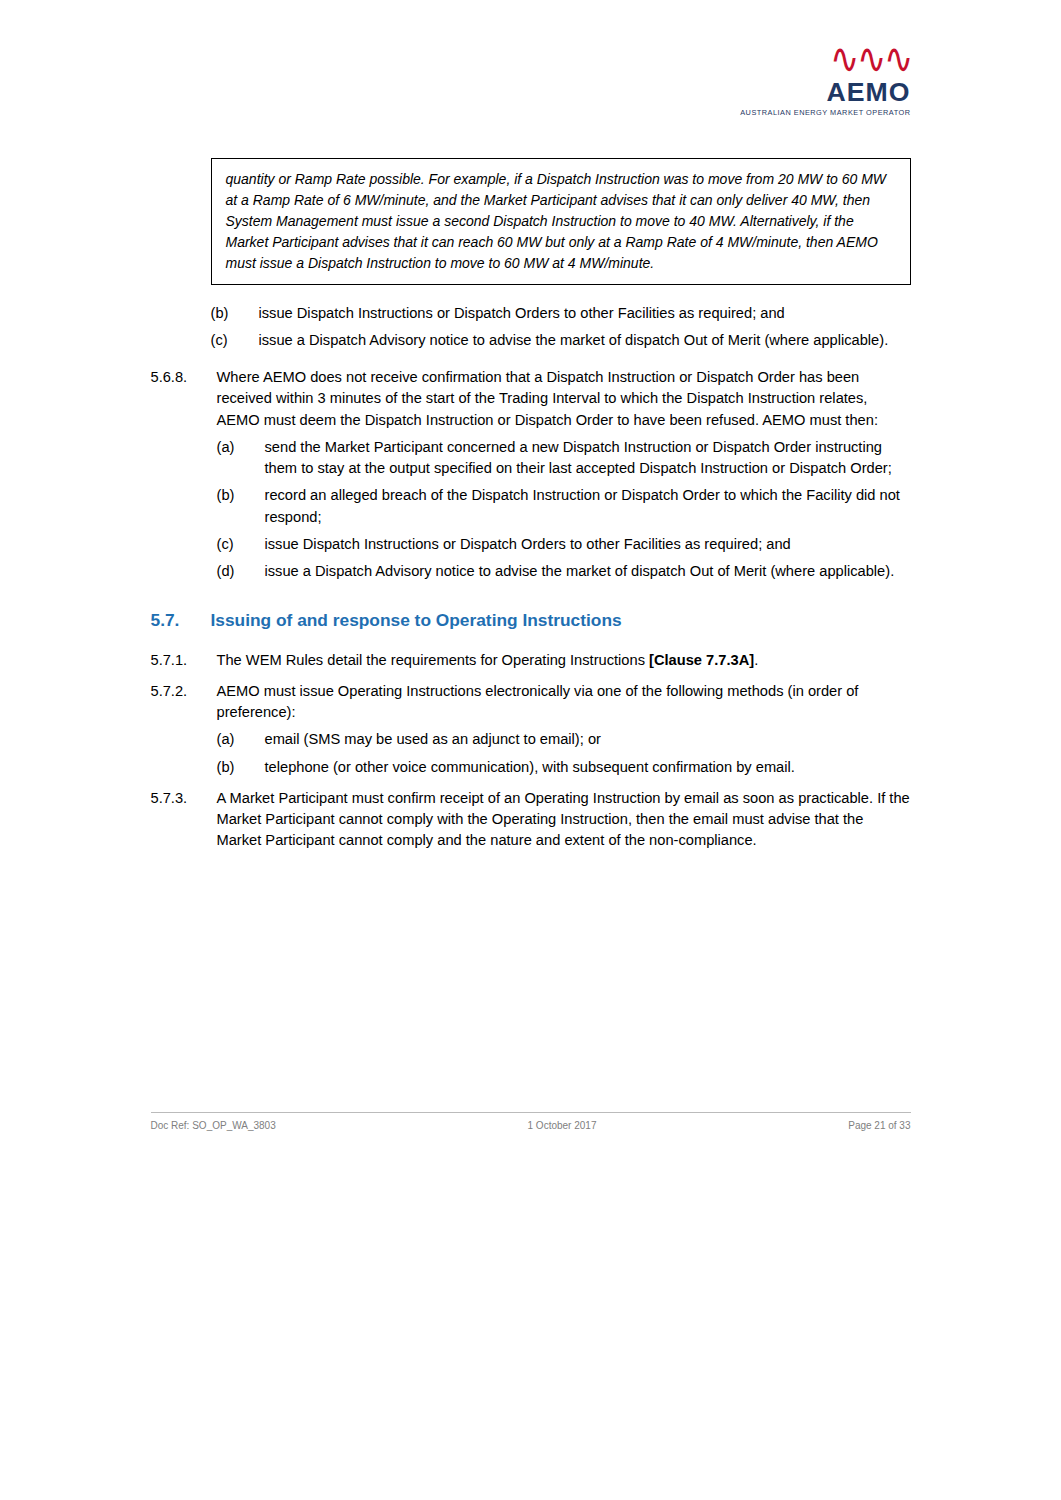∿∿∿ AEMO AUSTRALIAN ENERGY MARKET OPERATOR
quantity or Ramp Rate possible. For example, if a Dispatch Instruction was to move from 20 MW to 60 MW at a Ramp Rate of 6 MW/minute, and the Market Participant advises that it can only deliver 40 MW, then System Management must issue a second Dispatch Instruction to move to 40 MW. Alternatively, if the Market Participant advises that it can reach 60 MW but only at a Ramp Rate of 4 MW/minute, then AEMO must issue a Dispatch Instruction to move to 60 MW at 4 MW/minute.
(b)
issue Dispatch Instructions or Dispatch Orders to other Facilities as required; and
(c)
issue a Dispatch Advisory notice to advise the market of dispatch Out of Merit (where applicable).
5.6.8.
Where AEMO does not receive confirmation that a Dispatch Instruction or Dispatch Order has been received within 3 minutes of the start of the Trading Interval to which the Dispatch Instruction relates, AEMO must deem the Dispatch Instruction or Dispatch Order to have been refused. AEMO must then:
(a)
send the Market Participant concerned a new Dispatch Instruction or Dispatch Order instructing them to stay at the output specified on their last accepted Dispatch Instruction or Dispatch Order;
(b)
record an alleged breach of the Dispatch Instruction or Dispatch Order to which the Facility did not respond;
(c)
issue Dispatch Instructions or Dispatch Orders to other Facilities as required; and
(d)
issue a Dispatch Advisory notice to advise the market of dispatch Out of Merit (where applicable).
5.7. Issuing of and response to Operating Instructions
5.7.1.
The WEM Rules detail the requirements for Operating Instructions [Clause 7.7.3A].
5.7.2.
AEMO must issue Operating Instructions electronically via one of the following methods (in order of preference):
(a)
email (SMS may be used as an adjunct to email); or
(b)
telephone (or other voice communication), with subsequent confirmation by email.
5.7.3.
A Market Participant must confirm receipt of an Operating Instruction by email as soon as practicable. If the Market Participant cannot comply with the Operating Instruction, then the email must advise that the Market Participant cannot comply and the nature and extent of the non-compliance.
Doc Ref: SO_OP_WA_3803 1 October 2017 Page 21 of 33